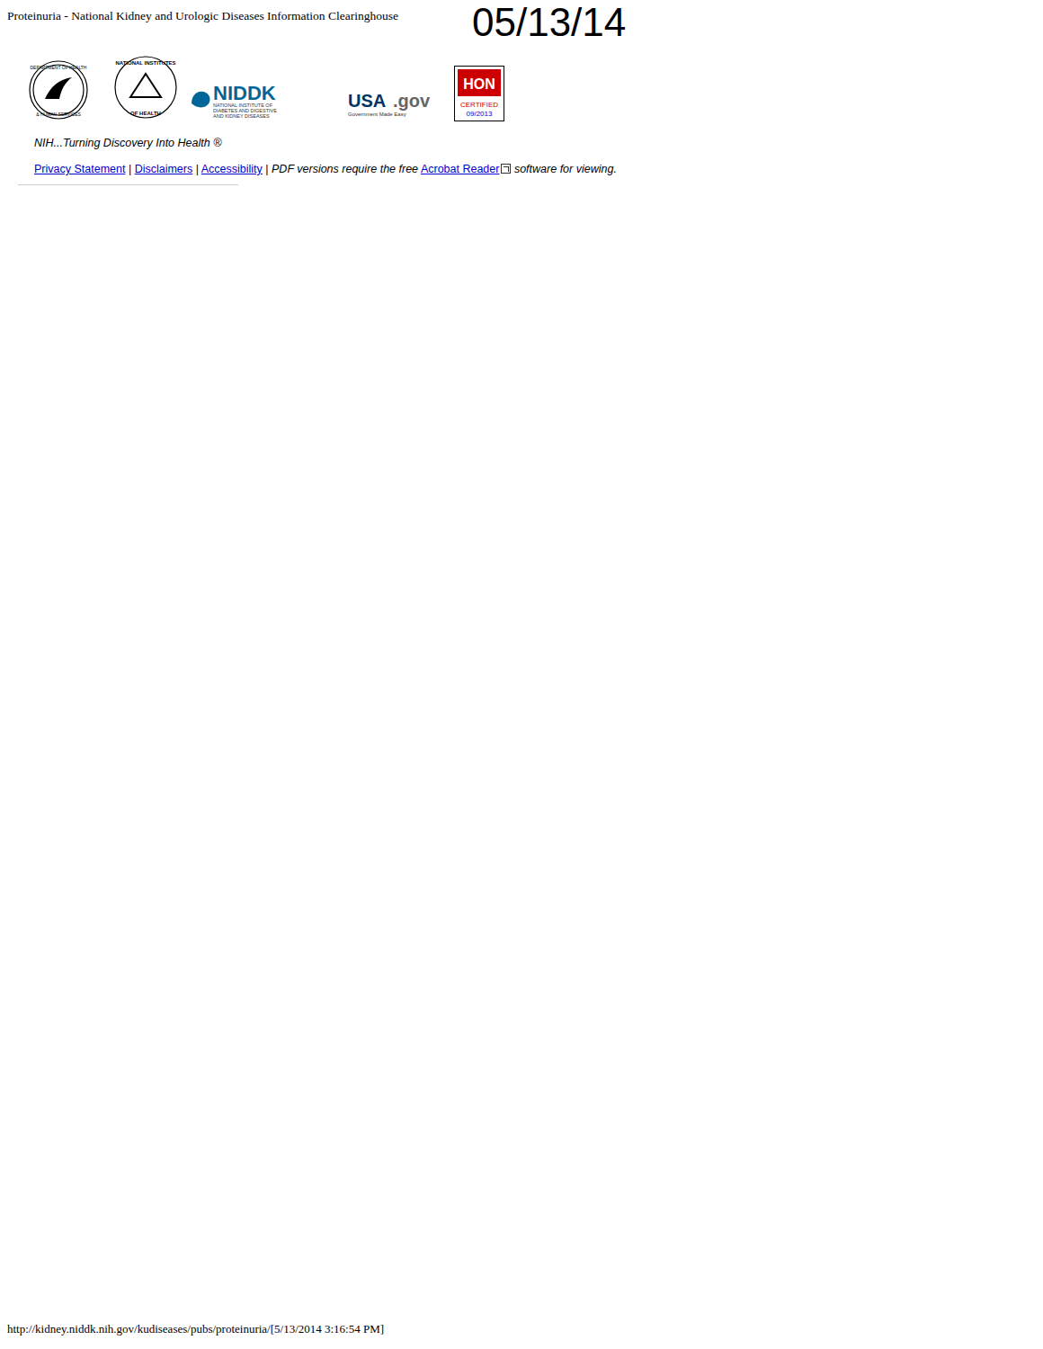Proteinuria - National Kidney and Urologic Diseases Information Clearinghouse
05/13/14
NIH...Turning Discovery Into Health ®
Privacy Statement | Disclaimers | Accessibility | PDF versions require the free Acrobat Reader software for viewing.
http://kidney.niddk.nih.gov/kudiseases/pubs/proteinuria/[5/13/2014 3:16:54 PM]